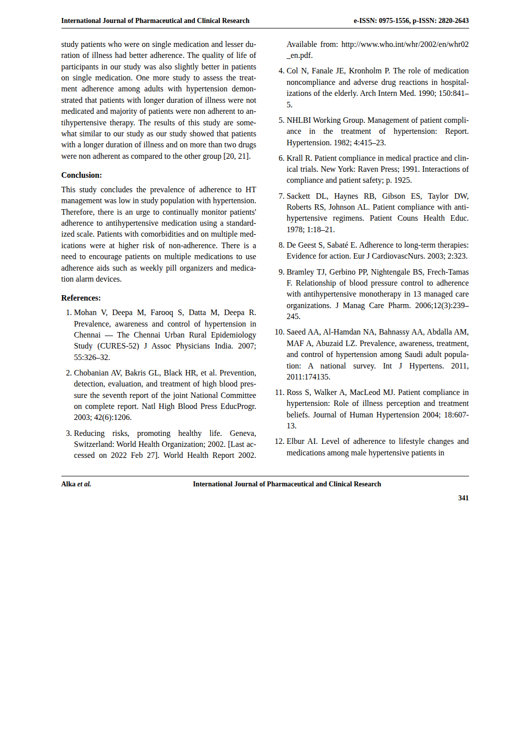International Journal of Pharmaceutical and Clinical Research
e-ISSN: 0975-1556, p-ISSN: 2820-2643
study patients who were on single medication and lesser duration of illness had better adherence. The quality of life of participants in our study was also slightly better in patients on single medication. One more study to assess the treatment adherence among adults with hypertension demonstrated that patients with longer duration of illness were not medicated and majority of patients were non adherent to antihypertensive therapy. The results of this study are somewhat similar to our study as our study showed that patients with a longer duration of illness and on more than two drugs were non adherent as compared to the other group [20, 21].
Conclusion:
This study concludes the prevalence of adherence to HT management was low in study population with hypertension. Therefore, there is an urge to continually monitor patients' adherence to antihypertensive medication using a standardized scale. Patients with comorbidities and on multiple medications were at higher risk of non-adherence. There is a need to encourage patients on multiple medications to use adherence aids such as weekly pill organizers and medication alarm devices.
References:
Mohan V, Deepa M, Farooq S, Datta M, Deepa R. Prevalence, awareness and control of hypertension in Chennai — The Chennai Urban Rural Epidemiology Study (CURES-52) J Assoc Physicians India. 2007; 55:326–32.
Chobanian AV, Bakris GL, Black HR, et al. Prevention, detection, evaluation, and treatment of high blood pressure the seventh report of the joint National Committee on complete report. Natl High Blood Press EducProgr. 2003; 42(6):1206.
Reducing risks, promoting healthy life. Geneva, Switzerland: World Health Organization; 2002. [Last accessed on 2022 Feb 27]. World Health Report 2002. Available from: http://www.who.int/whr/2002/en/whr02_en.pdf.
Col N, Fanale JE, Kronholm P. The role of medication noncompliance and adverse drug reactions in hospitalizations of the elderly. Arch Intern Med. 1990; 150:841–5.
NHLBI Working Group. Management of patient compliance in the treatment of hypertension: Report. Hypertension. 1982; 4:415–23.
Krall R. Patient compliance in medical practice and clinical trials. New York: Raven Press; 1991. Interactions of compliance and patient safety; p. 1925.
Sackett DL, Haynes RB, Gibson ES, Taylor DW, Roberts RS, Johnson AL. Patient compliance with antihypertensive regimens. Patient Couns Health Educ. 1978; 1:18–21.
De Geest S, Sabaté E. Adherence to long-term therapies: Evidence for action. Eur J CardiovascNurs. 2003; 2:323.
Bramley TJ, Gerbino PP, Nightengale BS, Frech-Tamas F. Relationship of blood pressure control to adherence with antihypertensive monotherapy in 13 managed care organizations. J Manag Care Pharm. 2006;12(3):239–245.
Saeed AA, Al-Hamdan NA, Bahnassy AA, Abdalla AM, MAF A, Abuzaid LZ. Prevalence, awareness, treatment, and control of hypertension among Saudi adult population: A national survey. Int J Hypertens. 2011, 2011:174135.
Ross S, Walker A, MacLeod MJ. Patient compliance in hypertension: Role of illness perception and treatment beliefs. Journal of Human Hypertension 2004; 18:607-13.
Elbur AI. Level of adherence to lifestyle changes and medications among male hypertensive patients in
Alka et al. International Journal of Pharmaceutical and Clinical Research
341